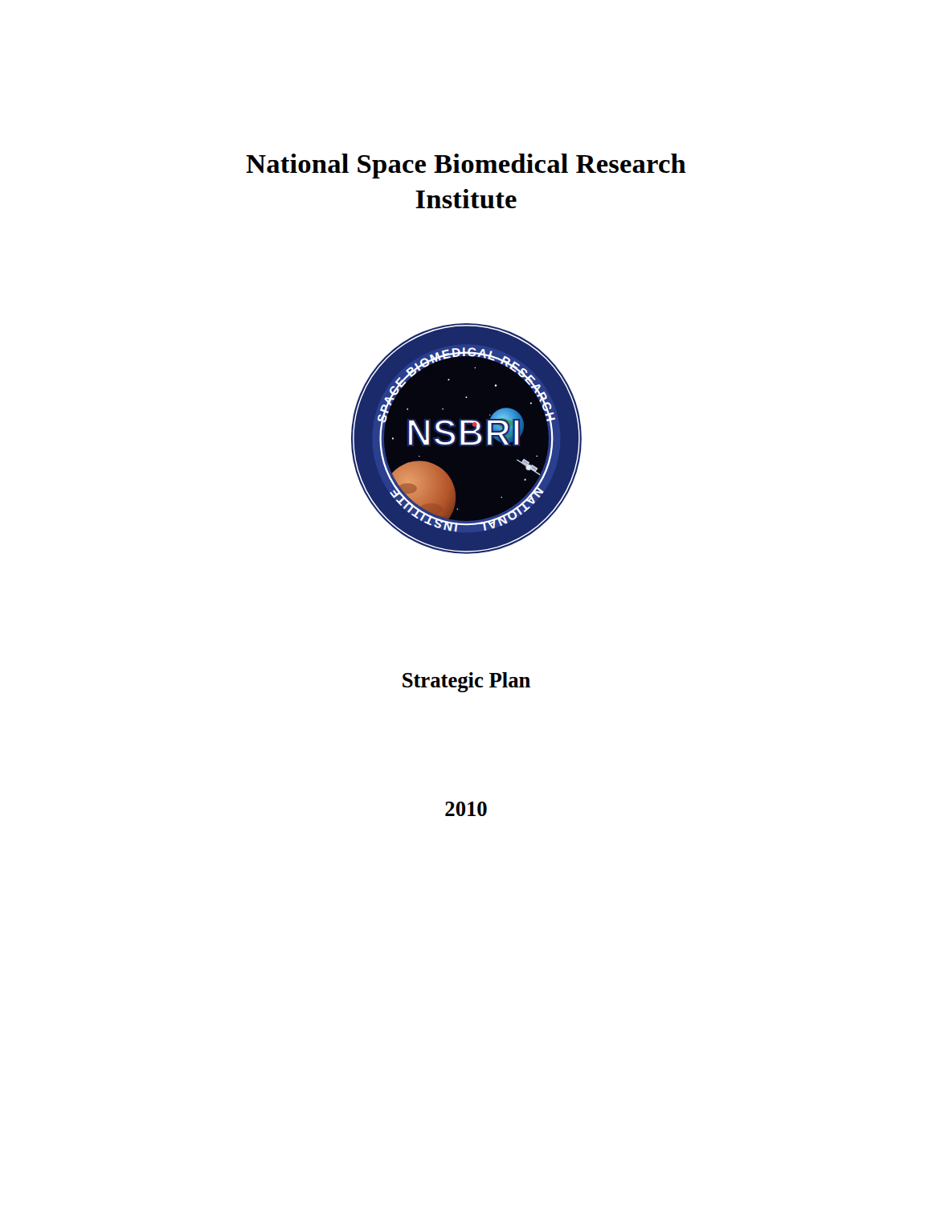National Space Biomedical Research Institute
NSBRI seal Circular emblem of the National Space Biomedical Research Institute showing a starfield with Earth, Mars, a space station and the letters NSBRI, encircled by the institute name. NSBRI SPACE BIOMEDICAL RESEARCH NATIONAL INSTITUTE
Strategic Plan
2010